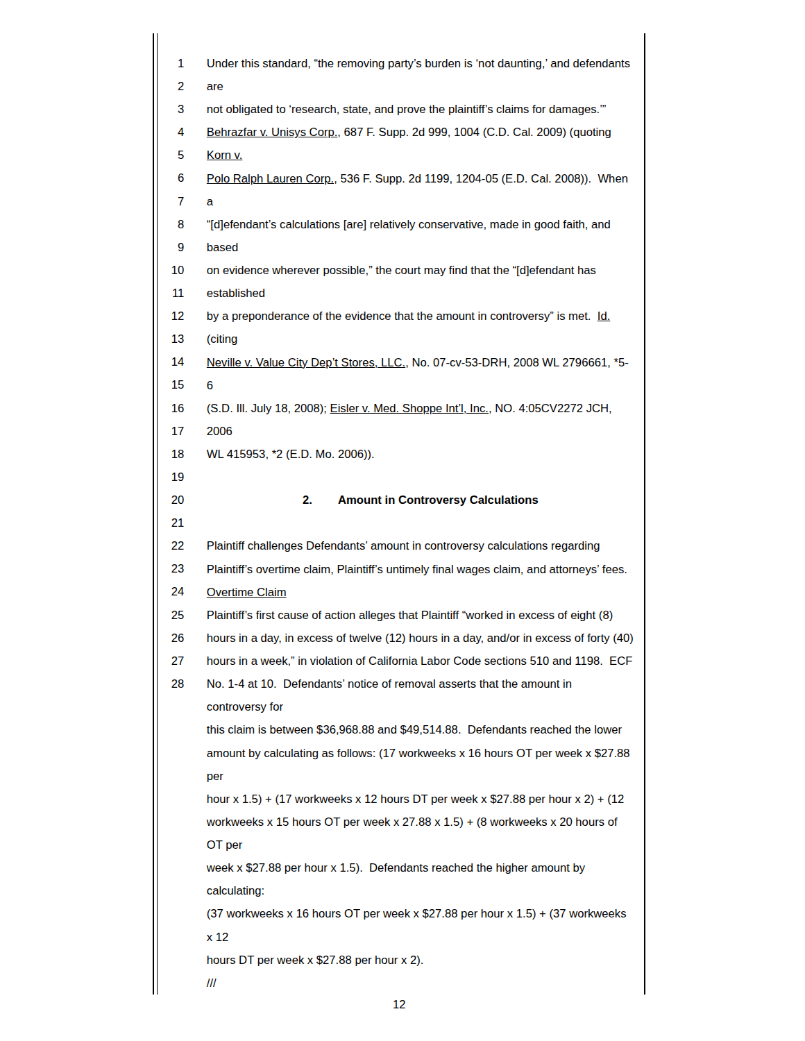1
2
3
4
5
6
7
8
9
10
11
12
13
14
15
16
17
18
19
20
21
22
23
24
25
26
27
28
Under this standard, “the removing party’s burden is ‘not daunting,’ and defendants are
not obligated to ‘research, state, and prove the plaintiff’s claims for damages.’”
Behrazfar v. Unisys Corp., 687 F. Supp. 2d 999, 1004 (C.D. Cal. 2009) (quoting Korn v.
Polo Ralph Lauren Corp., 536 F. Supp. 2d 1199, 1204-05 (E.D. Cal. 2008)). When a
“[d]efendant’s calculations [are] relatively conservative, made in good faith, and based
on evidence wherever possible,” the court may find that the “[d]efendant has established
by a preponderance of the evidence that the amount in controversy” is met. Id. (citing
Neville v. Value City Dep’t Stores, LLC., No. 07-cv-53-DRH, 2008 WL 2796661, *5-6
(S.D. Ill. July 18, 2008); Eisler v. Med. Shoppe Int’l, Inc., NO. 4:05CV2272 JCH, 2006
WL 415953, *2 (E.D. Mo. 2006)).
2. Amount in Controversy Calculations
Plaintiff challenges Defendants’ amount in controversy calculations regarding
Plaintiff’s overtime claim, Plaintiff’s untimely final wages claim, and attorneys’ fees.
Overtime Claim
Plaintiff’s first cause of action alleges that Plaintiff “worked in excess of eight (8)
hours in a day, in excess of twelve (12) hours in a day, and/or in excess of forty (40)
hours in a week,” in violation of California Labor Code sections 510 and 1198. ECF
No. 1-4 at 10. Defendants’ notice of removal asserts that the amount in controversy for
this claim is between $36,968.88 and $49,514.88. Defendants reached the lower
amount by calculating as follows: (17 workweeks x 16 hours OT per week x $27.88 per
hour x 1.5) + (17 workweeks x 12 hours DT per week x $27.88 per hour x 2) + (12
workweeks x 15 hours OT per week x 27.88 x 1.5) + (8 workweeks x 20 hours of OT per
week x $27.88 per hour x 1.5). Defendants reached the higher amount by calculating:
(37 workweeks x 16 hours OT per week x $27.88 per hour x 1.5) + (37 workweeks x 12
hours DT per week x $27.88 per hour x 2).
///
12